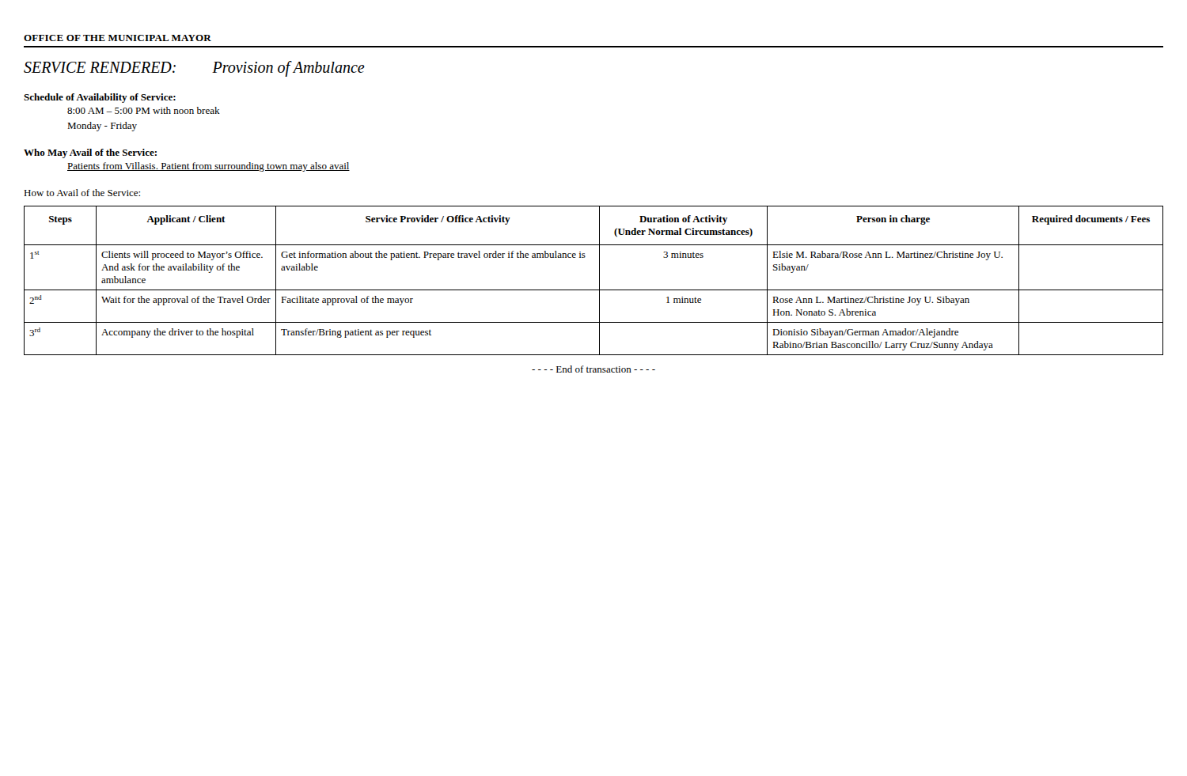OFFICE OF THE MUNICIPAL MAYOR
SERVICE RENDERED: Provision of Ambulance
Schedule of Availability of Service:
8:00 AM – 5:00 PM with noon break
Monday - Friday
Who May Avail of the Service:
Patients from Villasis. Patient from surrounding town may also avail
How to Avail of the Service:
| Steps | Applicant / Client | Service Provider / Office Activity | Duration of Activity (Under Normal Circumstances) | Person in charge | Required documents / Fees |
| --- | --- | --- | --- | --- | --- |
| 1 st | Clients will proceed to Mayor’s Office. And ask for the availability of the ambulance | Get information about the patient. Prepare travel order if the ambulance is available | 3 minutes | Elsie M. Rabara/Rose Ann L. Martinez/Christine Joy U. Sibayan/ | |
| 2 nd | Wait for the approval of the Travel Order | Facilitate approval of the mayor | 1 minute | Rose Ann L. Martinez/Christine Joy U. Sibayan Hon. Nonato S. Abrenica | |
| 3 rd | Accompany the driver to the hospital | Transfer/Bring patient as per request | | Dionisio Sibayan/German Amador/Alejandre Rabino/Brian Basconcillo/ Larry Cruz/Sunny Andaya | |
- - - - End of transaction - - - -